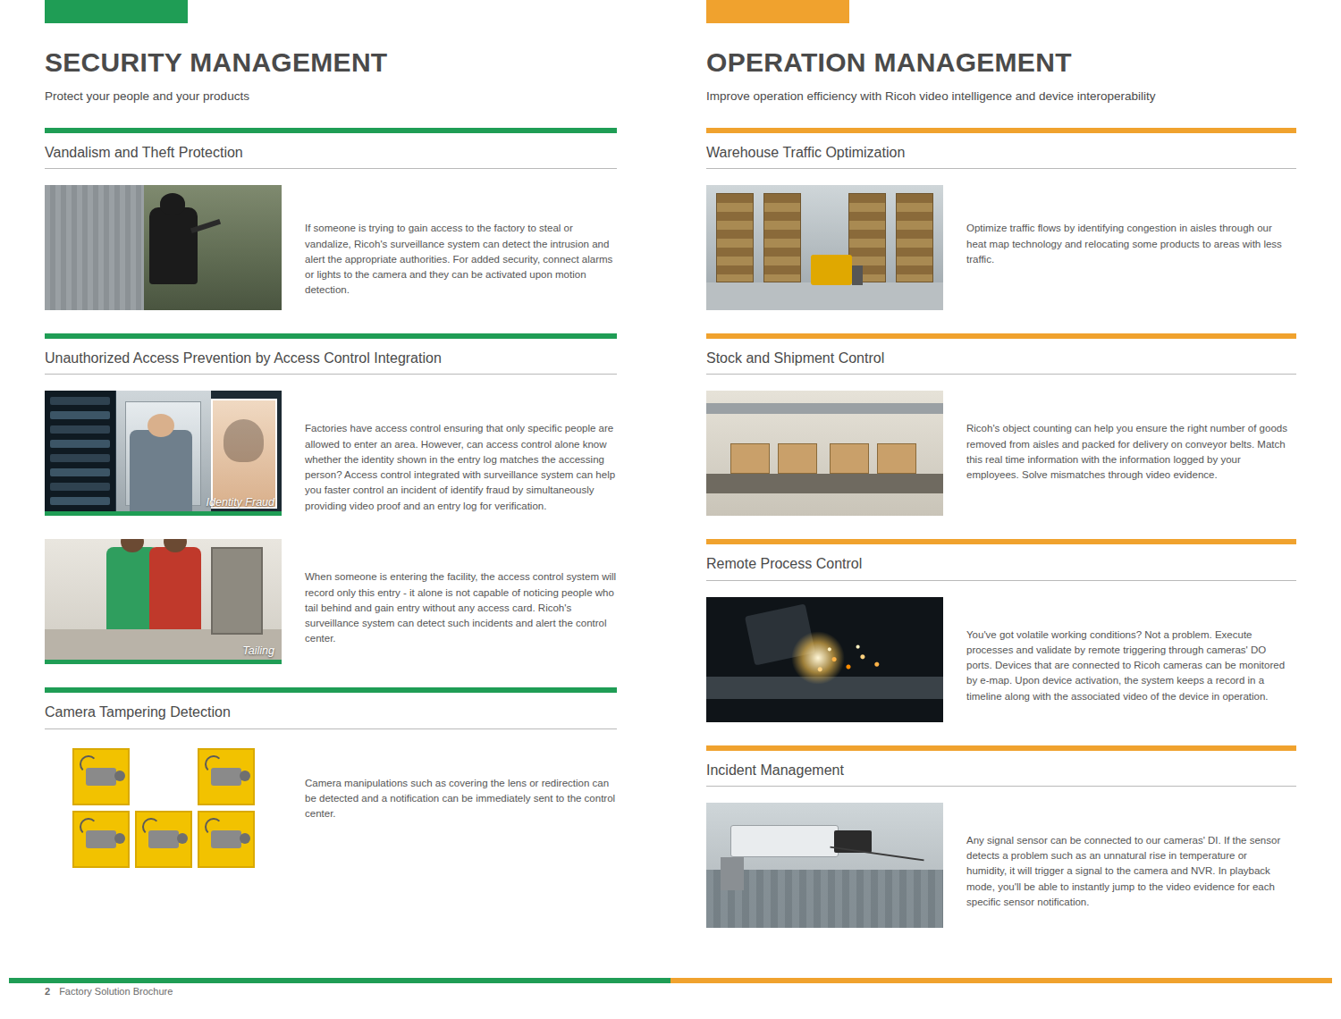Security Management
Protect your people and your products
Vandalism and Theft Protection
If someone is trying to gain access to the factory to steal or vandalize, Ricoh's surveillance system can detect the intrusion and alert the appropriate authorities. For added security, connect alarms or lights to the camera and they can be activated upon motion detection.
Unauthorized Access Prevention by Access Control Integration
Identity Fraud
Factories have access control ensuring that only specific people are allowed to enter an area. However, can access control alone know whether the identity shown in the entry log matches the accessing person? Access control integrated with surveillance system can help you faster control an incident of identify fraud by simultaneously providing video proof and an entry log for verification.
Tailing
When someone is entering the facility, the access control system will record only this entry - it alone is not capable of noticing people who tail behind and gain entry without any access card. Ricoh's surveillance system can detect such incidents and alert the control center.
Camera Tampering Detection
Camera manipulations such as covering the lens or redirection can be detected and a notification can be immediately sent to the control center.
Operation Management
Improve operation efficiency with Ricoh video intelligence and device interoperability
Warehouse Traffic Optimization
Optimize traffic flows by identifying congestion in aisles through our heat map technology and relocating some products to areas with less traffic.
Stock and Shipment Control
Ricoh's object counting can help you ensure the right number of goods removed from aisles and packed for delivery on conveyor belts. Match this real time information with the information logged by your employees. Solve mismatches through video evidence.
Remote Process Control
You've got volatile working conditions? Not a problem. Execute processes and validate by remote triggering through cameras' DO ports. Devices that are connected to Ricoh cameras can be monitored by e-map. Upon device activation, the system keeps a record in a timeline along with the associated video of the device in operation.
Incident Management
Any signal sensor can be connected to our cameras' DI. If the sensor detects a problem such as an unnatural rise in temperature or humidity, it will trigger a signal to the camera and NVR. In playback mode, you'll be able to instantly jump to the video evidence for each specific sensor notification.
2 Factory Solution Brochure